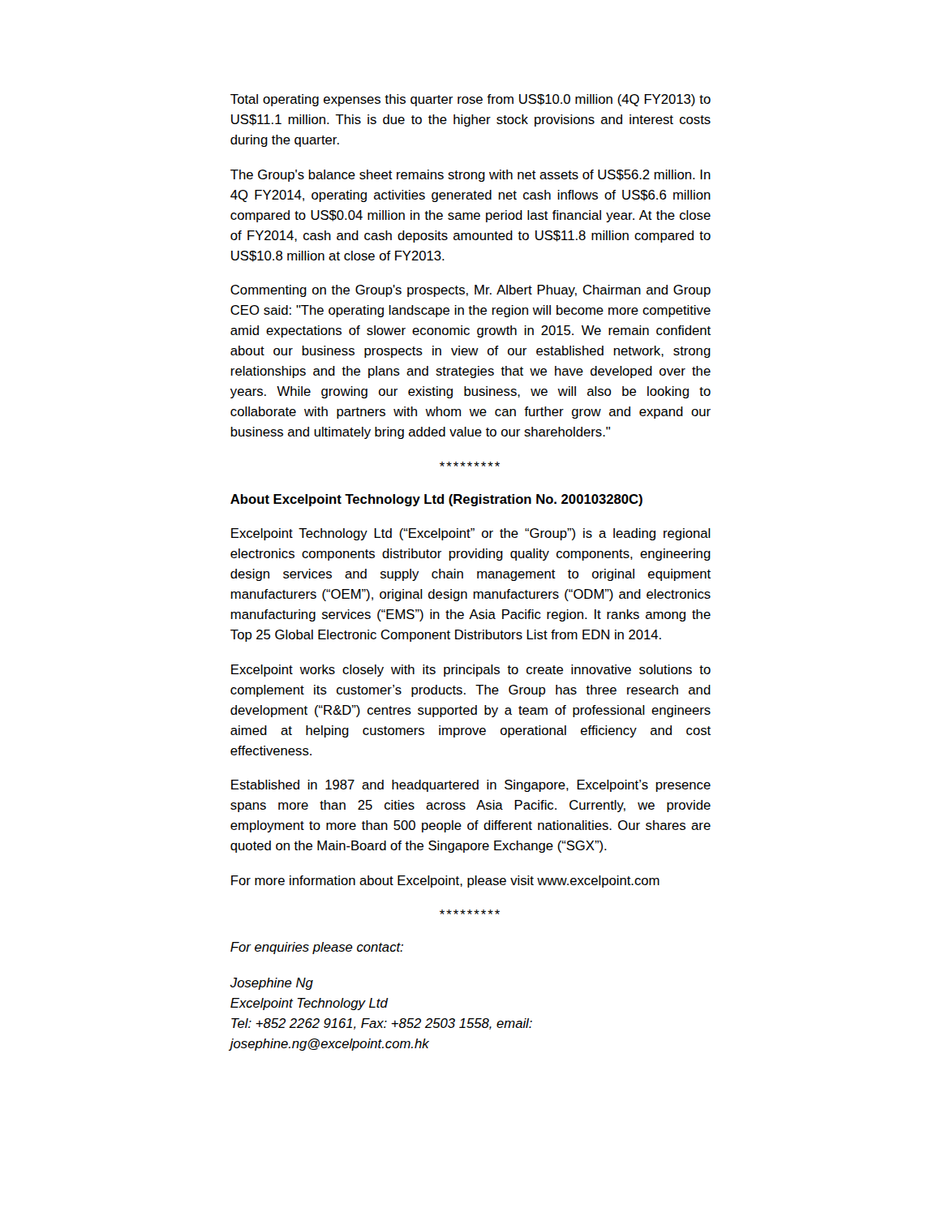Total operating expenses this quarter rose from US$10.0 million (4Q FY2013) to US$11.1 million. This is due to the higher stock provisions and interest costs during the quarter.
The Group's balance sheet remains strong with net assets of US$56.2 million. In 4Q FY2014, operating activities generated net cash inflows of US$6.6 million compared to US$0.04 million in the same period last financial year. At the close of FY2014, cash and cash deposits amounted to US$11.8 million compared to US$10.8 million at close of FY2013.
Commenting on the Group's prospects, Mr. Albert Phuay, Chairman and Group CEO said: "The operating landscape in the region will become more competitive amid expectations of slower economic growth in 2015. We remain confident about our business prospects in view of our established network, strong relationships and the plans and strategies that we have developed over the years. While growing our existing business, we will also be looking to collaborate with partners with whom we can further grow and expand our business and ultimately bring added value to our shareholders."
*********
About Excelpoint Technology Ltd (Registration No. 200103280C)
Excelpoint Technology Ltd (“Excelpoint” or the “Group”) is a leading regional electronics components distributor providing quality components, engineering design services and supply chain management to original equipment manufacturers (“OEM”), original design manufacturers (“ODM”) and electronics manufacturing services (“EMS”) in the Asia Pacific region. It ranks among the Top 25 Global Electronic Component Distributors List from EDN in 2014.
Excelpoint works closely with its principals to create innovative solutions to complement its customer’s products. The Group has three research and development (“R&D”) centres supported by a team of professional engineers aimed at helping customers improve operational efficiency and cost effectiveness.
Established in 1987 and headquartered in Singapore, Excelpoint’s presence spans more than 25 cities across Asia Pacific. Currently, we provide employment to more than 500 people of different nationalities. Our shares are quoted on the Main-Board of the Singapore Exchange (“SGX”).
For more information about Excelpoint, please visit www.excelpoint.com
*********
For enquiries please contact:
Josephine Ng
Excelpoint Technology Ltd
Tel: +852 2262 9161, Fax: +852 2503 1558, email: josephine.ng@excelpoint.com.hk